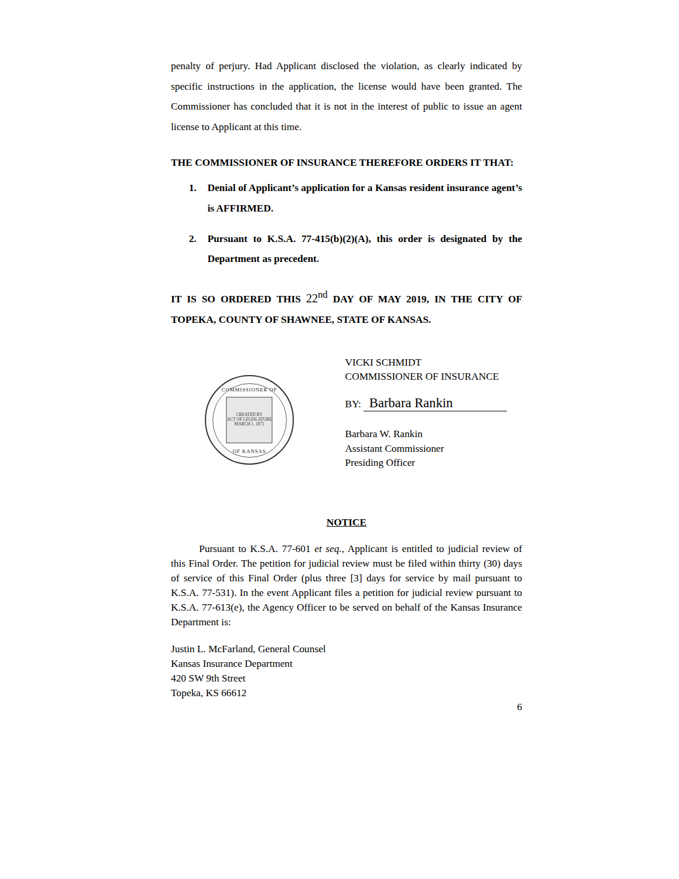penalty of perjury. Had Applicant disclosed the violation, as clearly indicated by specific instructions in the application, the license would have been granted. The Commissioner has concluded that it is not in the interest of public to issue an agent license to Applicant at this time.
THE COMMISSIONER OF INSURANCE THEREFORE ORDERS IT THAT:
Denial of Applicant’s application for a Kansas resident insurance agent’s is AFFIRMED.
Pursuant to K.S.A. 77-415(b)(2)(A), this order is designated by the Department as precedent.
IT IS SO ORDERED THIS 22nd DAY OF MAY 2019, IN THE CITY OF TOPEKA, COUNTY OF SHAWNEE, STATE OF KANSAS.
COMMISSIONER OF INSURANCE
CREATED BY
ACT OF LEGISLATURE
MARCH 1, 1871
OF KANSAS
VICKI SCHMIDT
COMMISSIONER OF INSURANCE
BY: Barbara Rankin
Barbara W. Rankin
Assistant Commissioner
Presiding Officer
NOTICE
Pursuant to K.S.A. 77-601 et seq., Applicant is entitled to judicial review of this Final Order. The petition for judicial review must be filed within thirty (30) days of service of this Final Order (plus three [3] days for service by mail pursuant to K.S.A. 77-531). In the event Applicant files a petition for judicial review pursuant to K.S.A. 77-613(e), the Agency Officer to be served on behalf of the Kansas Insurance Department is:
Justin L. McFarland, General Counsel
Kansas Insurance Department
420 SW 9th Street
Topeka, KS 66612
6